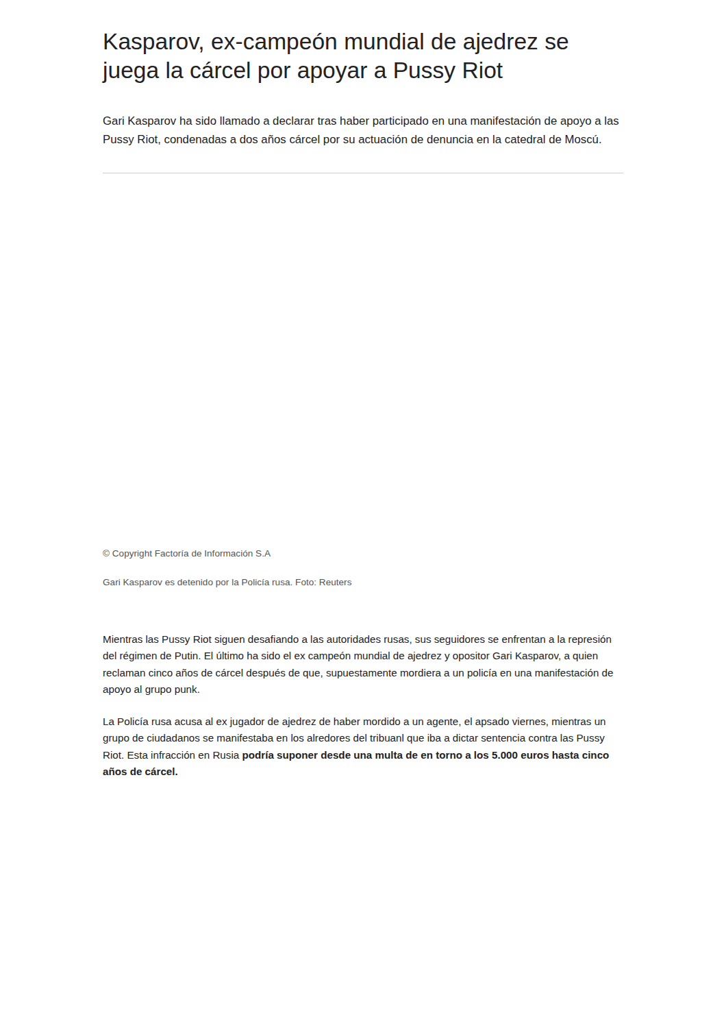Kasparov, ex-campeón mundial de ajedrez se juega la cárcel por apoyar a Pussy Riot
Gari Kasparov ha sido llamado a declarar tras haber participado en una manifestación de apoyo a las Pussy Riot, condenadas a dos años cárcel por su actuación de denuncia en la catedral de Moscú.
© Copyright Factoría de Información S.A
Gari Kasparov es detenido por la Policía rusa. Foto: Reuters
Mientras las Pussy Riot siguen desafiando a las autoridades rusas, sus seguidores se enfrentan a la represión del régimen de Putin. El último ha sido el ex campeón mundial de ajedrez y opositor Gari Kasparov, a quien reclaman cinco años de cárcel después de que, supuestamente mordiera a un policía en una manifestación de apoyo al grupo punk.
La Policía rusa acusa al ex jugador de ajedrez de haber mordido a un agente, el apsado viernes, mientras un grupo de ciudadanos se manifestaba en los alredores del tribuanl que iba a dictar sentencia contra las Pussy Riot. Esta infracción en Rusia podría suponer desde una multa de en torno a los 5.000 euros hasta cinco años de cárcel.